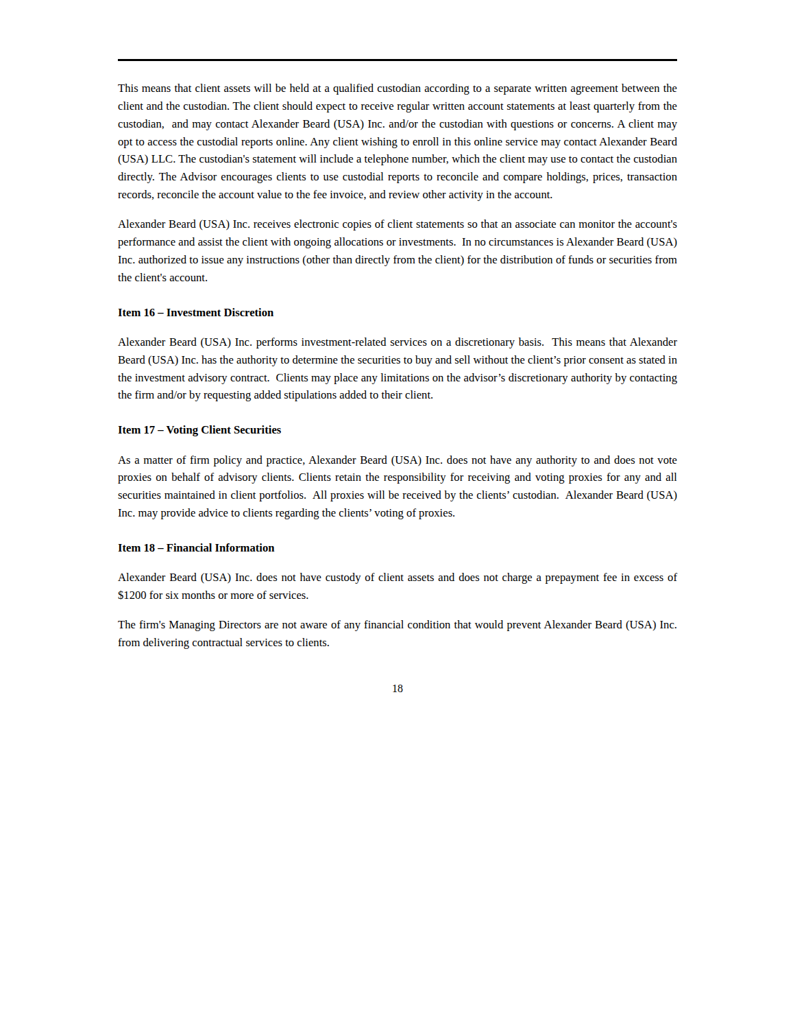This means that client assets will be held at a qualified custodian according to a separate written agreement between the client and the custodian. The client should expect to receive regular written account statements at least quarterly from the custodian, and may contact Alexander Beard (USA) Inc. and/or the custodian with questions or concerns. A client may opt to access the custodial reports online. Any client wishing to enroll in this online service may contact Alexander Beard (USA) LLC. The custodian's statement will include a telephone number, which the client may use to contact the custodian directly. The Advisor encourages clients to use custodial reports to reconcile and compare holdings, prices, transaction records, reconcile the account value to the fee invoice, and review other activity in the account.
Alexander Beard (USA) Inc. receives electronic copies of client statements so that an associate can monitor the account's performance and assist the client with ongoing allocations or investments. In no circumstances is Alexander Beard (USA) Inc. authorized to issue any instructions (other than directly from the client) for the distribution of funds or securities from the client's account.
Item 16 – Investment Discretion
Alexander Beard (USA) Inc. performs investment-related services on a discretionary basis. This means that Alexander Beard (USA) Inc. has the authority to determine the securities to buy and sell without the client’s prior consent as stated in the investment advisory contract. Clients may place any limitations on the advisor’s discretionary authority by contacting the firm and/or by requesting added stipulations added to their client.
Item 17 – Voting Client Securities
As a matter of firm policy and practice, Alexander Beard (USA) Inc. does not have any authority to and does not vote proxies on behalf of advisory clients. Clients retain the responsibility for receiving and voting proxies for any and all securities maintained in client portfolios. All proxies will be received by the clients’ custodian. Alexander Beard (USA) Inc. may provide advice to clients regarding the clients’ voting of proxies.
Item 18 – Financial Information
Alexander Beard (USA) Inc. does not have custody of client assets and does not charge a prepayment fee in excess of $1200 for six months or more of services.
The firm's Managing Directors are not aware of any financial condition that would prevent Alexander Beard (USA) Inc. from delivering contractual services to clients.
18